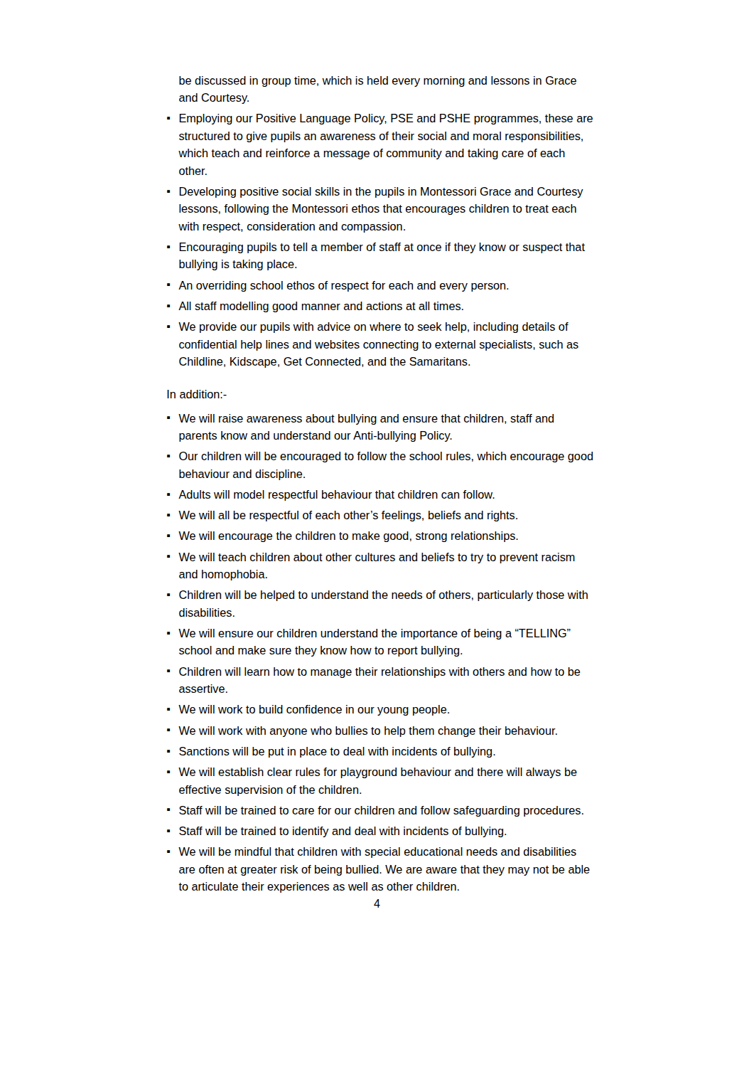be discussed in group time, which is held every morning and lessons in Grace and Courtesy.
Employing our Positive Language Policy, PSE and PSHE programmes, these are structured to give pupils an awareness of their social and moral responsibilities, which teach and reinforce a message of community and taking care of each other.
Developing positive social skills in the pupils in Montessori Grace and Courtesy lessons, following the Montessori ethos that encourages children to treat each with respect, consideration and compassion.
Encouraging pupils to tell a member of staff at once if they know or suspect that bullying is taking place.
An overriding school ethos of respect for each and every person.
All staff modelling good manner and actions at all times.
We provide our pupils with advice on where to seek help, including details of confidential help lines and websites connecting to external specialists, such as Childline, Kidscape, Get Connected, and the Samaritans.
In addition:-
We will raise awareness about bullying and ensure that children, staff and parents know and understand our Anti-bullying Policy.
Our children will be encouraged to follow the school rules, which encourage good behaviour and discipline.
Adults will model respectful behaviour that children can follow.
We will all be respectful of each other’s feelings, beliefs and rights.
We will encourage the children to make good, strong relationships.
We will teach children about other cultures and beliefs to try to prevent racism and homophobia.
Children will be helped to understand the needs of others, particularly those with disabilities.
We will ensure our children understand the importance of being a “TELLING” school and make sure they know how to report bullying.
Children will learn how to manage their relationships with others and how to be assertive.
We will work to build confidence in our young people.
We will work with anyone who bullies to help them change their behaviour.
Sanctions will be put in place to deal with incidents of bullying.
We will establish clear rules for playground behaviour and there will always be effective supervision of the children.
Staff will be trained to care for our children and follow safeguarding procedures.
Staff will be trained to identify and deal with incidents of bullying.
We will be mindful that children with special educational needs and disabilities are often at greater risk of being bullied. We are aware that they may not be able to articulate their experiences as well as other children.
4